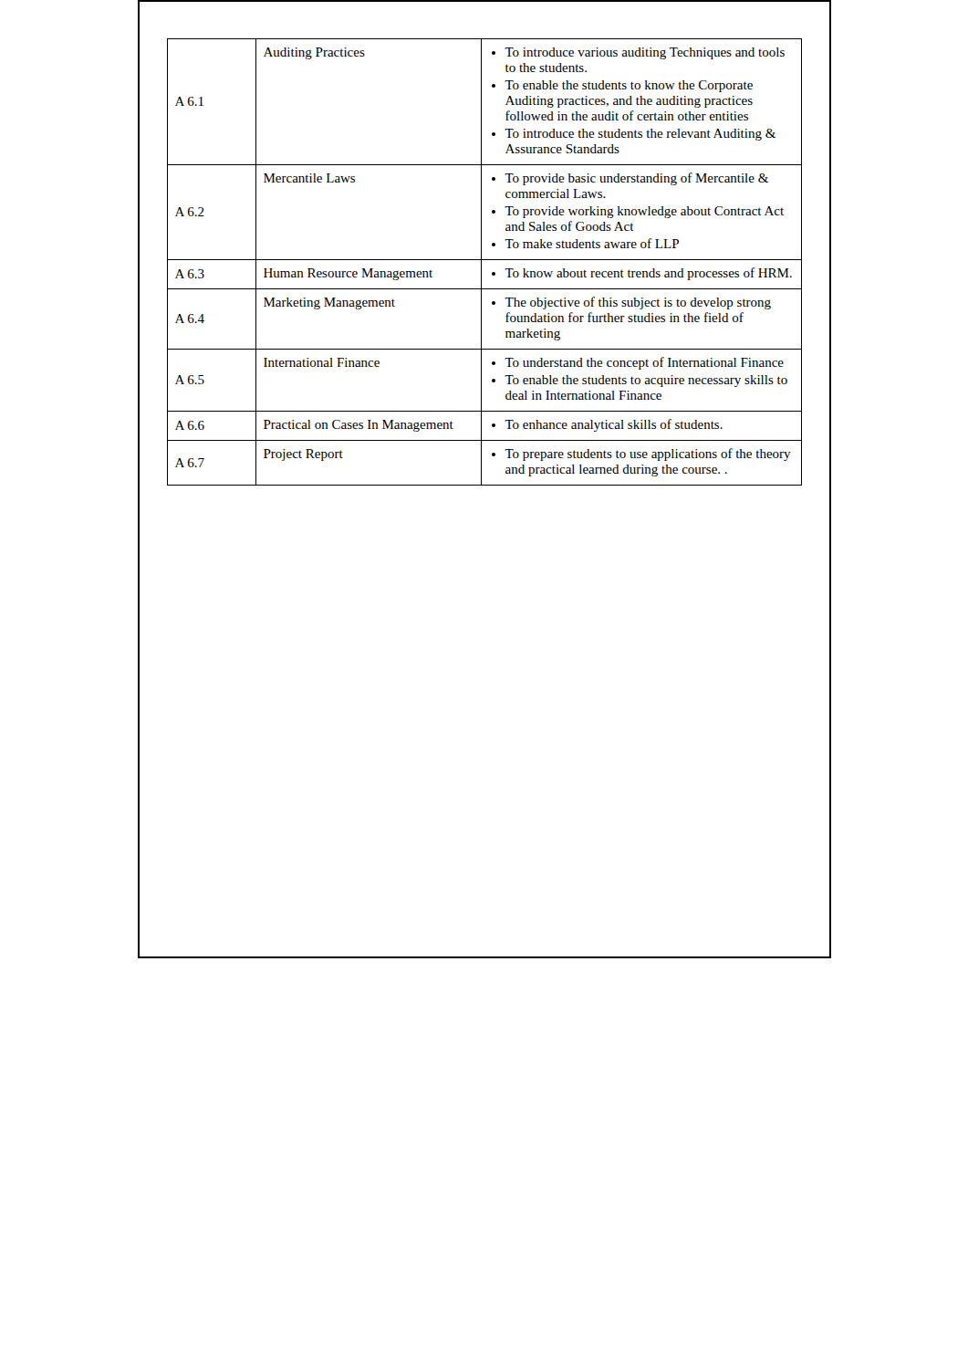| A 6.1 | Auditing Practices | To introduce various auditing Techniques and tools to the students. To enable the students to know the Corporate Auditing practices, and the auditing practices followed in the audit of certain other entities To introduce the students the relevant Auditing & Assurance Standards |
| A 6.2 | Mercantile Laws | To provide basic understanding of Mercantile & commercial Laws. To provide working knowledge about Contract Act and Sales of Goods Act To make students aware of LLP |
| A 6.3 | Human Resource Management | To know about recent trends and processes of HRM. |
| A 6.4 | Marketing Management | The objective of this subject is to develop strong foundation for further studies in the field of marketing |
| A 6.5 | International Finance | To understand the concept of International Finance To enable the students to acquire necessary skills to deal in International Finance |
| A 6.6 | Practical on Cases In Management | To enhance analytical skills of students. |
| A 6.7 | Project Report | To prepare students to use applications of the theory and practical learned during the course. . |